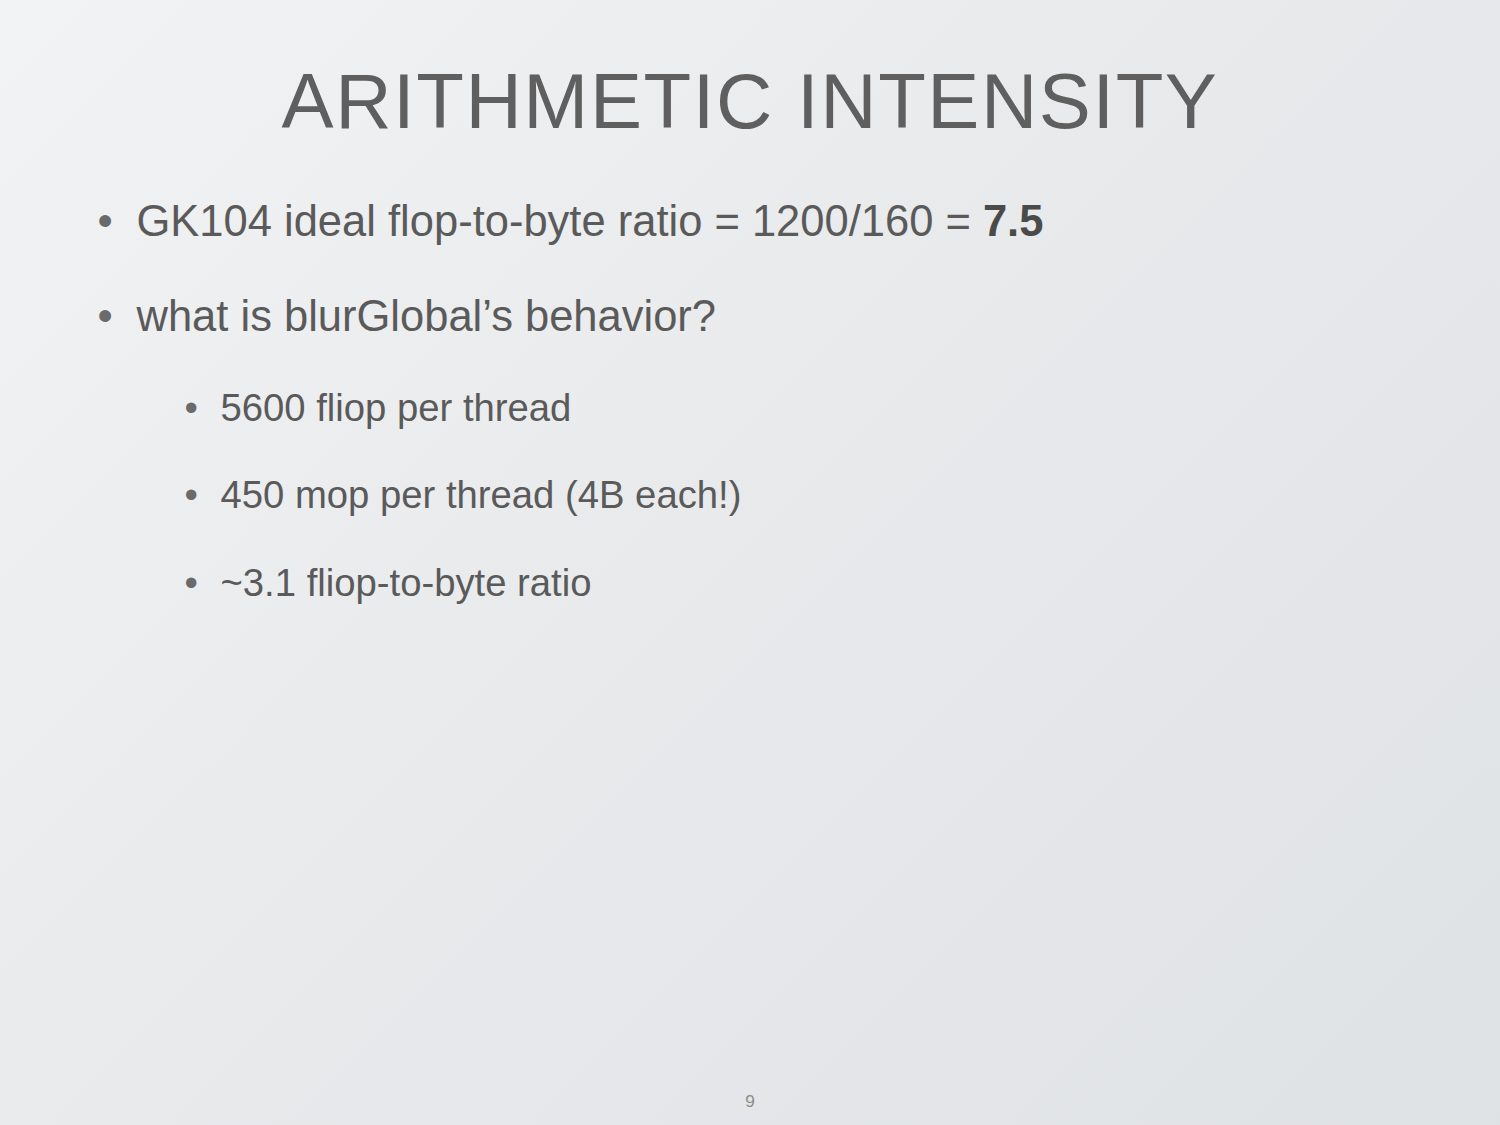Arithmetic Intensity
GK104 ideal flop-to-byte ratio = 1200/160 = 7.5
what is blurGlobal’s behavior?
5600 fliop per thread
450 mop per thread (4B each!)
~3.1 fliop-to-byte ratio
9